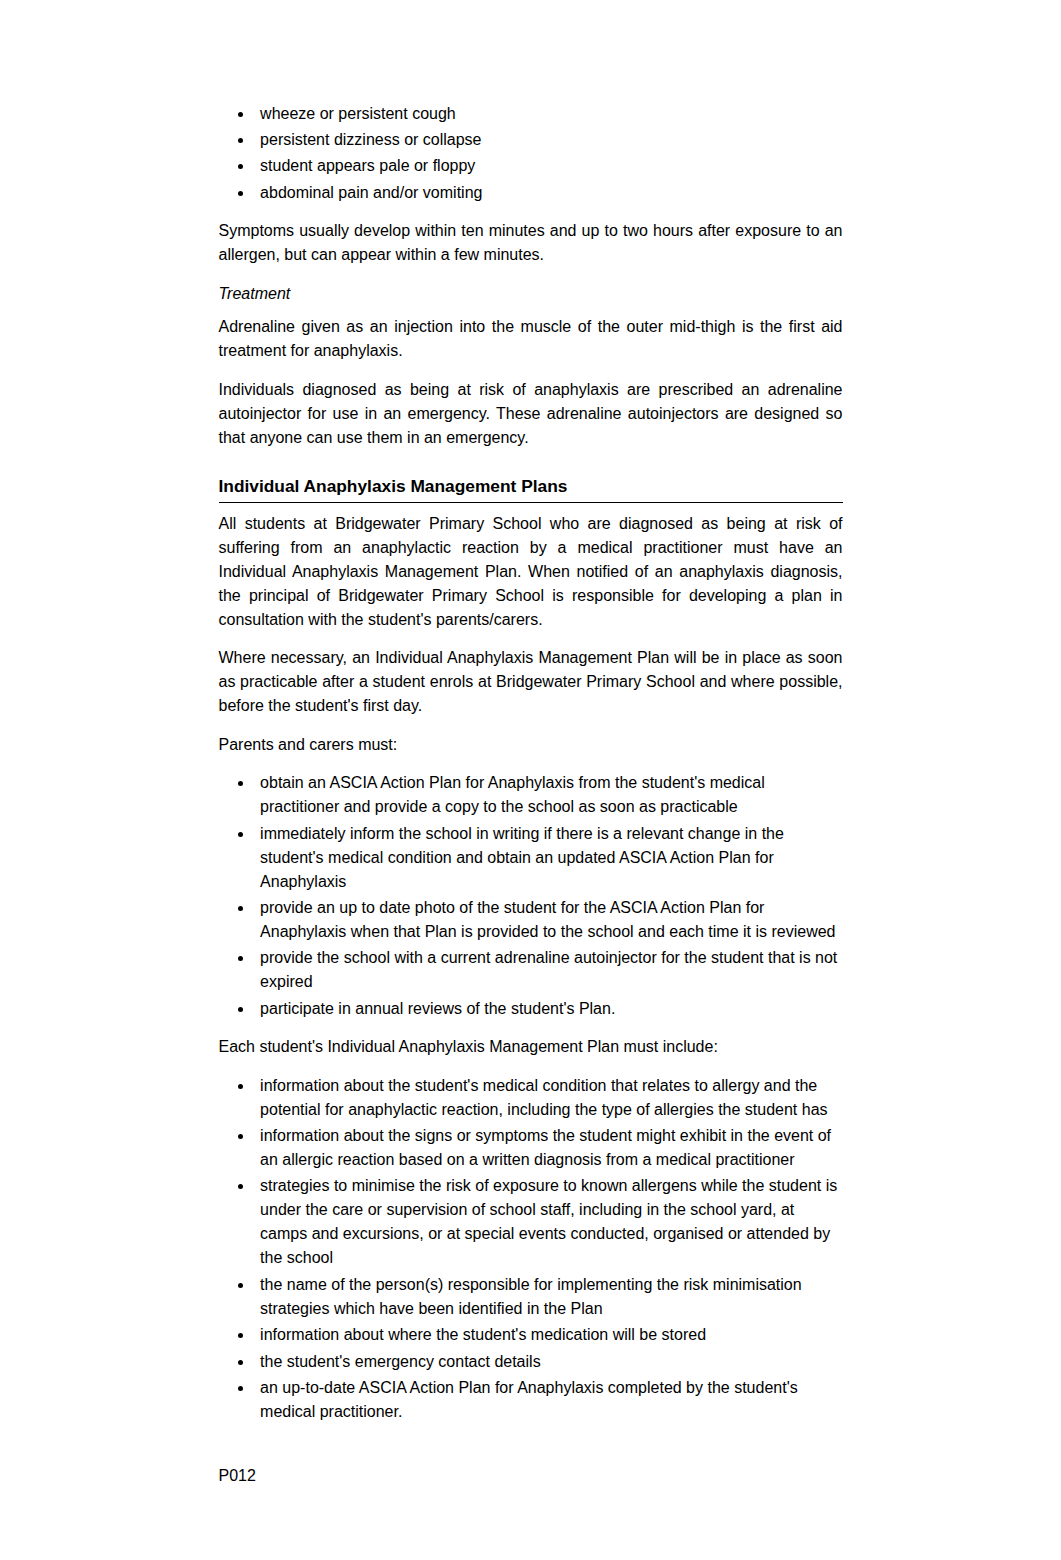wheeze or persistent cough
persistent dizziness or collapse
student appears pale or floppy
abdominal pain and/or vomiting
Symptoms usually develop within ten minutes and up to two hours after exposure to an allergen, but can appear within a few minutes.
Treatment
Adrenaline given as an injection into the muscle of the outer mid-thigh is the first aid treatment for anaphylaxis.
Individuals diagnosed as being at risk of anaphylaxis are prescribed an adrenaline autoinjector for use in an emergency. These adrenaline autoinjectors are designed so that anyone can use them in an emergency.
Individual Anaphylaxis Management Plans
All students at Bridgewater Primary School who are diagnosed as being at risk of suffering from an anaphylactic reaction by a medical practitioner must have an Individual Anaphylaxis Management Plan. When notified of an anaphylaxis diagnosis, the principal of Bridgewater Primary School is responsible for developing a plan in consultation with the student's parents/carers.
Where necessary, an Individual Anaphylaxis Management Plan will be in place as soon as practicable after a student enrols at Bridgewater Primary School and where possible, before the student's first day.
Parents and carers must:
obtain an ASCIA Action Plan for Anaphylaxis from the student's medical practitioner and provide a copy to the school as soon as practicable
immediately inform the school in writing if there is a relevant change in the student's medical condition and obtain an updated ASCIA Action Plan for Anaphylaxis
provide an up to date photo of the student for the ASCIA Action Plan for Anaphylaxis when that Plan is provided to the school and each time it is reviewed
provide the school with a current adrenaline autoinjector for the student that is not expired
participate in annual reviews of the student's Plan.
Each student's Individual Anaphylaxis Management Plan must include:
information about the student's medical condition that relates to allergy and the potential for anaphylactic reaction, including the type of allergies the student has
information about the signs or symptoms the student might exhibit in the event of an allergic reaction based on a written diagnosis from a medical practitioner
strategies to minimise the risk of exposure to known allergens while the student is under the care or supervision of school staff, including in the school yard, at camps and excursions, or at special events conducted, organised or attended by the school
the name of the person(s) responsible for implementing the risk minimisation strategies which have been identified in the Plan
information about where the student's medication will be stored
the student's emergency contact details
an up-to-date ASCIA Action Plan for Anaphylaxis completed by the student's medical practitioner.
P012